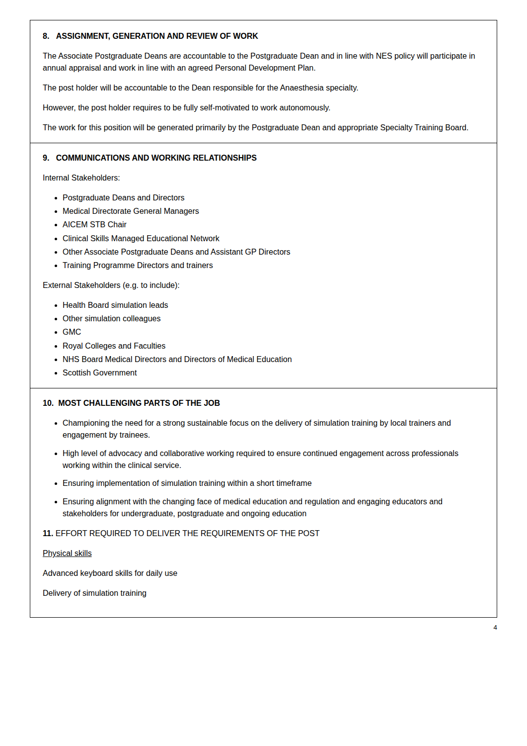8. Assignment, Generation and Review of Work
The Associate Postgraduate Deans are accountable to the Postgraduate Dean and in line with NES policy will participate in annual appraisal and work in line with an agreed Personal Development Plan.
The post holder will be accountable to the Dean responsible for the Anaesthesia specialty.
However, the post holder requires to be fully self-motivated to work autonomously.
The work for this position will be generated primarily by the Postgraduate Dean and appropriate Specialty Training Board.
9. Communications and Working Relationships
Internal Stakeholders:
Postgraduate Deans and Directors
Medical Directorate General Managers
AICEM STB Chair
Clinical Skills Managed Educational Network
Other Associate Postgraduate Deans and Assistant GP Directors
Training Programme Directors and trainers
External Stakeholders (e.g. to include):
Health Board simulation leads
Other simulation colleagues
GMC
Royal Colleges and Faculties
NHS Board Medical Directors and Directors of Medical Education
Scottish Government
10. Most Challenging Parts of the Job
Championing the need for a strong sustainable focus on the delivery of simulation training by local trainers and engagement by trainees.
High level of advocacy and collaborative working required to ensure continued engagement across professionals working within the clinical service.
Ensuring implementation of simulation training within a short timeframe
Ensuring alignment with the changing face of medical education and regulation and engaging educators and stakeholders for undergraduate, postgraduate and ongoing education
11. EFFORT REQUIRED TO DELIVER THE REQUIREMENTS OF THE POST
Physical skills
Advanced keyboard skills for daily use
Delivery of simulation training
4